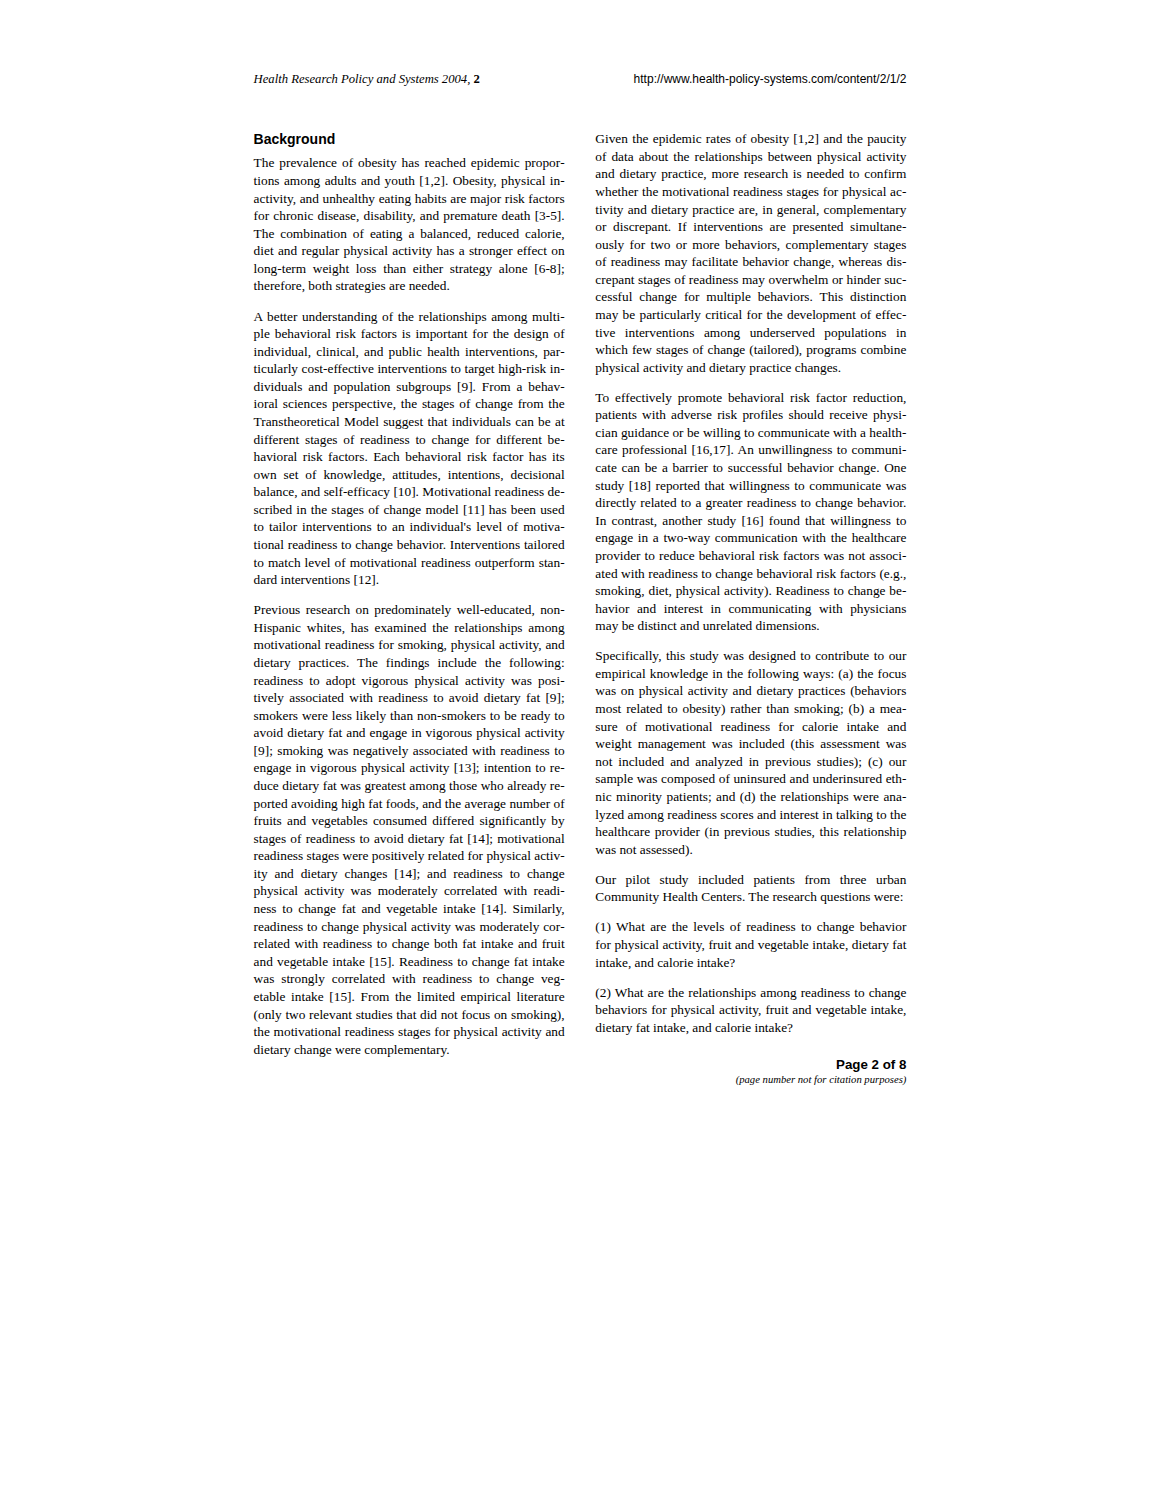Health Research Policy and Systems 2004, 2
http://www.health-policy-systems.com/content/2/1/2
Background
The prevalence of obesity has reached epidemic proportions among adults and youth [1,2]. Obesity, physical inactivity, and unhealthy eating habits are major risk factors for chronic disease, disability, and premature death [3-5]. The combination of eating a balanced, reduced calorie, diet and regular physical activity has a stronger effect on long-term weight loss than either strategy alone [6-8]; therefore, both strategies are needed.
A better understanding of the relationships among multiple behavioral risk factors is important for the design of individual, clinical, and public health interventions, particularly cost-effective interventions to target high-risk individuals and population subgroups [9]. From a behavioral sciences perspective, the stages of change from the Transtheoretical Model suggest that individuals can be at different stages of readiness to change for different behavioral risk factors. Each behavioral risk factor has its own set of knowledge, attitudes, intentions, decisional balance, and self-efficacy [10]. Motivational readiness described in the stages of change model [11] has been used to tailor interventions to an individual's level of motivational readiness to change behavior. Interventions tailored to match level of motivational readiness outperform standard interventions [12].
Previous research on predominately well-educated, non-Hispanic whites, has examined the relationships among motivational readiness for smoking, physical activity, and dietary practices. The findings include the following: readiness to adopt vigorous physical activity was positively associated with readiness to avoid dietary fat [9]; smokers were less likely than non-smokers to be ready to avoid dietary fat and engage in vigorous physical activity [9]; smoking was negatively associated with readiness to engage in vigorous physical activity [13]; intention to reduce dietary fat was greatest among those who already reported avoiding high fat foods, and the average number of fruits and vegetables consumed differed significantly by stages of readiness to avoid dietary fat [14]; motivational readiness stages were positively related for physical activity and dietary changes [14]; and readiness to change physical activity was moderately correlated with readiness to change fat and vegetable intake [14]. Similarly, readiness to change physical activity was moderately correlated with readiness to change both fat intake and fruit and vegetable intake [15]. Readiness to change fat intake was strongly correlated with readiness to change vegetable intake [15]. From the limited empirical literature (only two relevant studies that did not focus on smoking), the motivational readiness stages for physical activity and dietary change were complementary.
Given the epidemic rates of obesity [1,2] and the paucity of data about the relationships between physical activity and dietary practice, more research is needed to confirm whether the motivational readiness stages for physical activity and dietary practice are, in general, complementary or discrepant. If interventions are presented simultaneously for two or more behaviors, complementary stages of readiness may facilitate behavior change, whereas discrepant stages of readiness may overwhelm or hinder successful change for multiple behaviors. This distinction may be particularly critical for the development of effective interventions among underserved populations in which few stages of change (tailored), programs combine physical activity and dietary practice changes.
To effectively promote behavioral risk factor reduction, patients with adverse risk profiles should receive physician guidance or be willing to communicate with a healthcare professional [16,17]. An unwillingness to communicate can be a barrier to successful behavior change. One study [18] reported that willingness to communicate was directly related to a greater readiness to change behavior. In contrast, another study [16] found that willingness to engage in a two-way communication with the healthcare provider to reduce behavioral risk factors was not associated with readiness to change behavioral risk factors (e.g., smoking, diet, physical activity). Readiness to change behavior and interest in communicating with physicians may be distinct and unrelated dimensions.
Specifically, this study was designed to contribute to our empirical knowledge in the following ways: (a) the focus was on physical activity and dietary practices (behaviors most related to obesity) rather than smoking; (b) a measure of motivational readiness for calorie intake and weight management was included (this assessment was not included and analyzed in previous studies); (c) our sample was composed of uninsured and underinsured ethnic minority patients; and (d) the relationships were analyzed among readiness scores and interest in talking to the healthcare provider (in previous studies, this relationship was not assessed).
Our pilot study included patients from three urban Community Health Centers. The research questions were:
(1) What are the levels of readiness to change behavior for physical activity, fruit and vegetable intake, dietary fat intake, and calorie intake?
(2) What are the relationships among readiness to change behaviors for physical activity, fruit and vegetable intake, dietary fat intake, and calorie intake?
Page 2 of 8
(page number not for citation purposes)